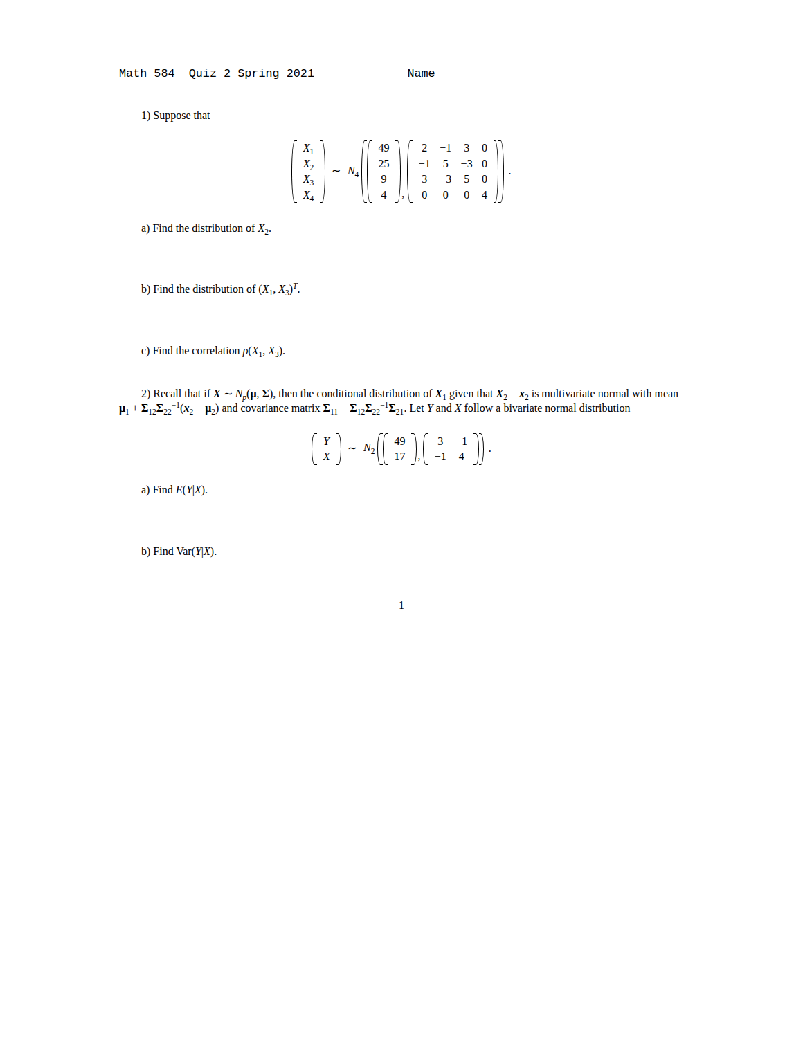Math 584 Quiz 2 Spring 2021
Name____________________
Suppose that
| X 1 |
| X 2 |
| X 3 |
| X 4 |
∼ N4
| 49 |
| 25 |
| 9 |
| 4 |
,
| 2 | −1 | 3 | 0 |
| −1 | 5 | −3 | 0 |
| 3 | −3 | 5 | 0 |
| 0 | 0 | 0 | 4 |
.
a) Find the distribution of X2.
b) Find the distribution of (X1, X3)T.
c) Find the correlation ρ(X1, X3).
Recall that if X ∼ Np(μ, Σ), then the conditional distribution of X1 given that X2 = x2 is multivariate normal with mean μ1 + Σ12Σ22−1(x2 − μ2) and covariance matrix Σ11 − Σ12Σ22−1Σ21. Let Y and X follow a bivariate normal distribution
| Y |
| X |
∼ N2
| 49 |
| 17 |
,
| 3 | −1 |
| −1 | 4 |
.
a) Find E(Y|X).
b) Find Var(Y|X).
1